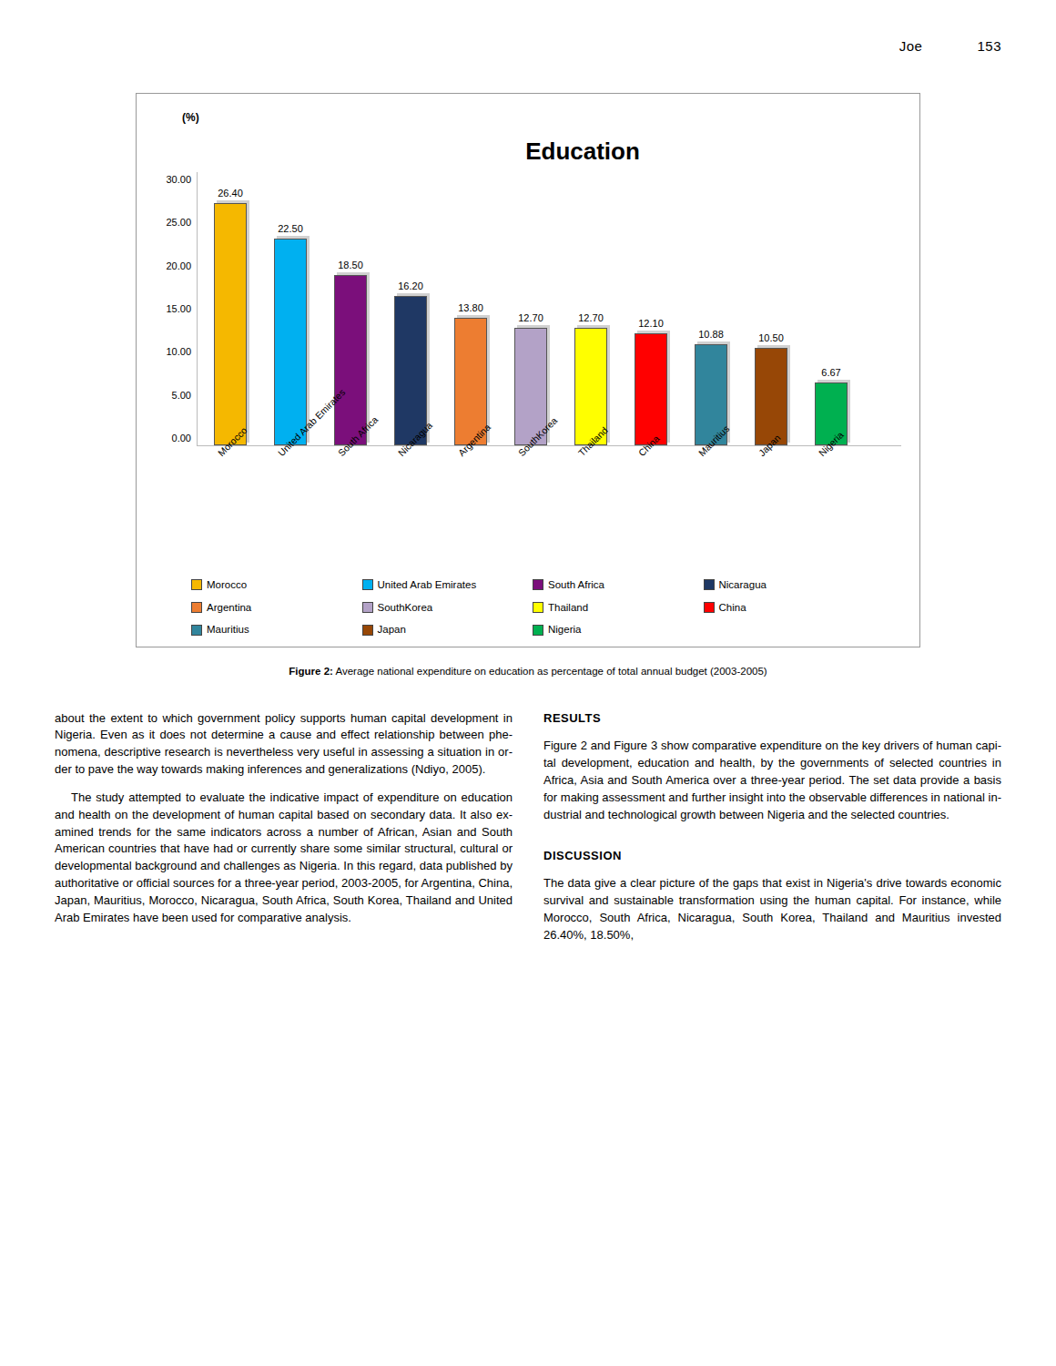Joe 153
(%)
Education
30.00
25.00
20.00
15.00
10.00
5.00
0.00
26.40
22.50
18.50
16.20
13.80
12.70
12.70
12.10
10.88
10.50
6.67
Morocco United Arab Emirates South Africa Nicaragua Argentina SouthKorea Thailand China Mauritius Japan Nigeria
Morocco
United Arab Emirates
South Africa
Nicaragua
Argentina
SouthKorea
Thailand
China
Mauritius
Japan
Nigeria
Figure 2: Average national expenditure on education as percentage of total annual budget (2003-2005)
about the extent to which government policy supports human capital development in Nigeria. Even as it does not determine a cause and effect relationship between phenomena, descriptive research is nevertheless very useful in assessing a situation in order to pave the way towards making inferences and generalizations (Ndiyo, 2005).
The study attempted to evaluate the indicative impact of expenditure on education and health on the development of human capital based on secondary data. It also examined trends for the same indicators across a number of African, Asian and South American countries that have had or currently share some similar structural, cultural or developmental background and challenges as Nigeria. In this regard, data published by authoritative or official sources for a three-year period, 2003-2005, for Argentina, China, Japan, Mauritius, Morocco, Nicaragua, South Africa, South Korea, Thailand and United Arab Emirates have been used for comparative analysis.
RESULTS
Figure 2 and Figure 3 show comparative expenditure on the key drivers of human capital development, education and health, by the governments of selected countries in Africa, Asia and South America over a three-year period. The set data provide a basis for making assessment and further insight into the observable differences in national industrial and technological growth between Nigeria and the selected countries.
DISCUSSION
The data give a clear picture of the gaps that exist in Nigeria's drive towards economic survival and sustainable transformation using the human capital. For instance, while Morocco, South Africa, Nicaragua, South Korea, Thailand and Mauritius invested 26.40%, 18.50%,